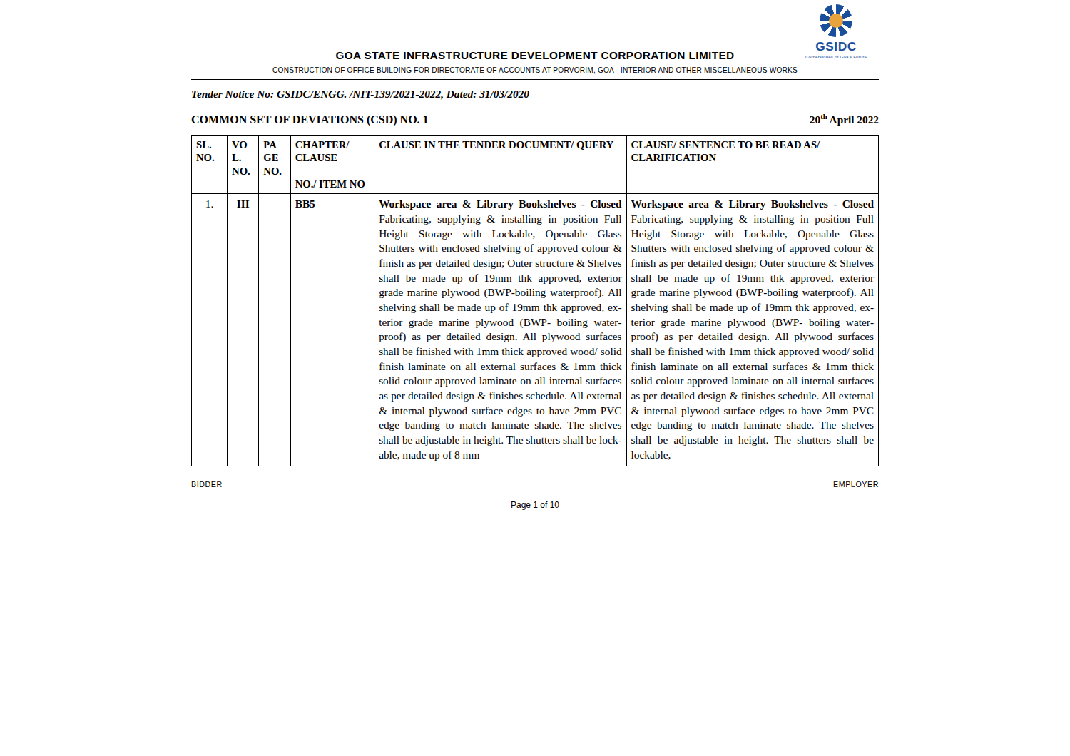GSIDC
Cornerstones of Goa's Future
GOA STATE INFRASTRUCTURE DEVELOPMENT CORPORATION LIMITED
CONSTRUCTION OF OFFICE BUILDING FOR DIRECTORATE OF ACCOUNTS AT PORVORIM, GOA - INTERIOR AND OTHER MISCELLANEOUS WORKS
Tender Notice No: GSIDC/ENGG. /NIT-139/2021-2022, Dated: 31/03/2020
COMMON SET OF DEVIATIONS (CSD) NO. 1 20th April 2022
| SL. NO. | VO L. NO. | PA GE NO. | CHAPTER/ CLAUSE NO./ ITEM NO | CLAUSE IN THE TENDER DOCUMENT/ QUERY | CLAUSE/ SENTENCE TO BE READ AS/ CLARIFICATION |
| --- | --- | --- | --- | --- | --- |
| 1. | III | | BB5 | Workspace area & Library Bookshelves - Closed Fabricating, supplying & installing in position Full Height Storage with Lockable, Openable Glass Shutters with enclosed shelving of approved colour & finish as per detailed design; Outer structure & Shelves shall be made up of 19mm thk approved, exterior grade marine plywood (BWP-boiling waterproof). All shelving shall be made up of 19mm thk approved, exterior grade marine plywood (BWP- boiling waterproof) as per detailed design. All plywood surfaces shall be finished with 1mm thick approved wood/ solid finish laminate on all external surfaces & 1mm thick solid colour approved laminate on all internal surfaces as per detailed design & finishes schedule. All external & internal plywood surface edges to have 2mm PVC edge banding to match laminate shade. The shelves shall be adjustable in height. The shutters shall be lockable, made up of 8 mm | Workspace area & Library Bookshelves - Closed Fabricating, supplying & installing in position Full Height Storage with Lockable, Openable Glass Shutters with enclosed shelving of approved colour & finish as per detailed design; Outer structure & Shelves shall be made up of 19mm thk approved, exterior grade marine plywood (BWP-boiling waterproof). All shelving shall be made up of 19mm thk approved, exterior grade marine plywood (BWP- boiling waterproof) as per detailed design. All plywood surfaces shall be finished with 1mm thick approved wood/ solid finish laminate on all external surfaces & 1mm thick solid colour approved laminate on all internal surfaces as per detailed design & finishes schedule. All external & internal plywood surface edges to have 2mm PVC edge banding to match laminate shade. The shelves shall be adjustable in height. The shutters shall be lockable, |
BIDDER EMPLOYER
Page 1 of 10